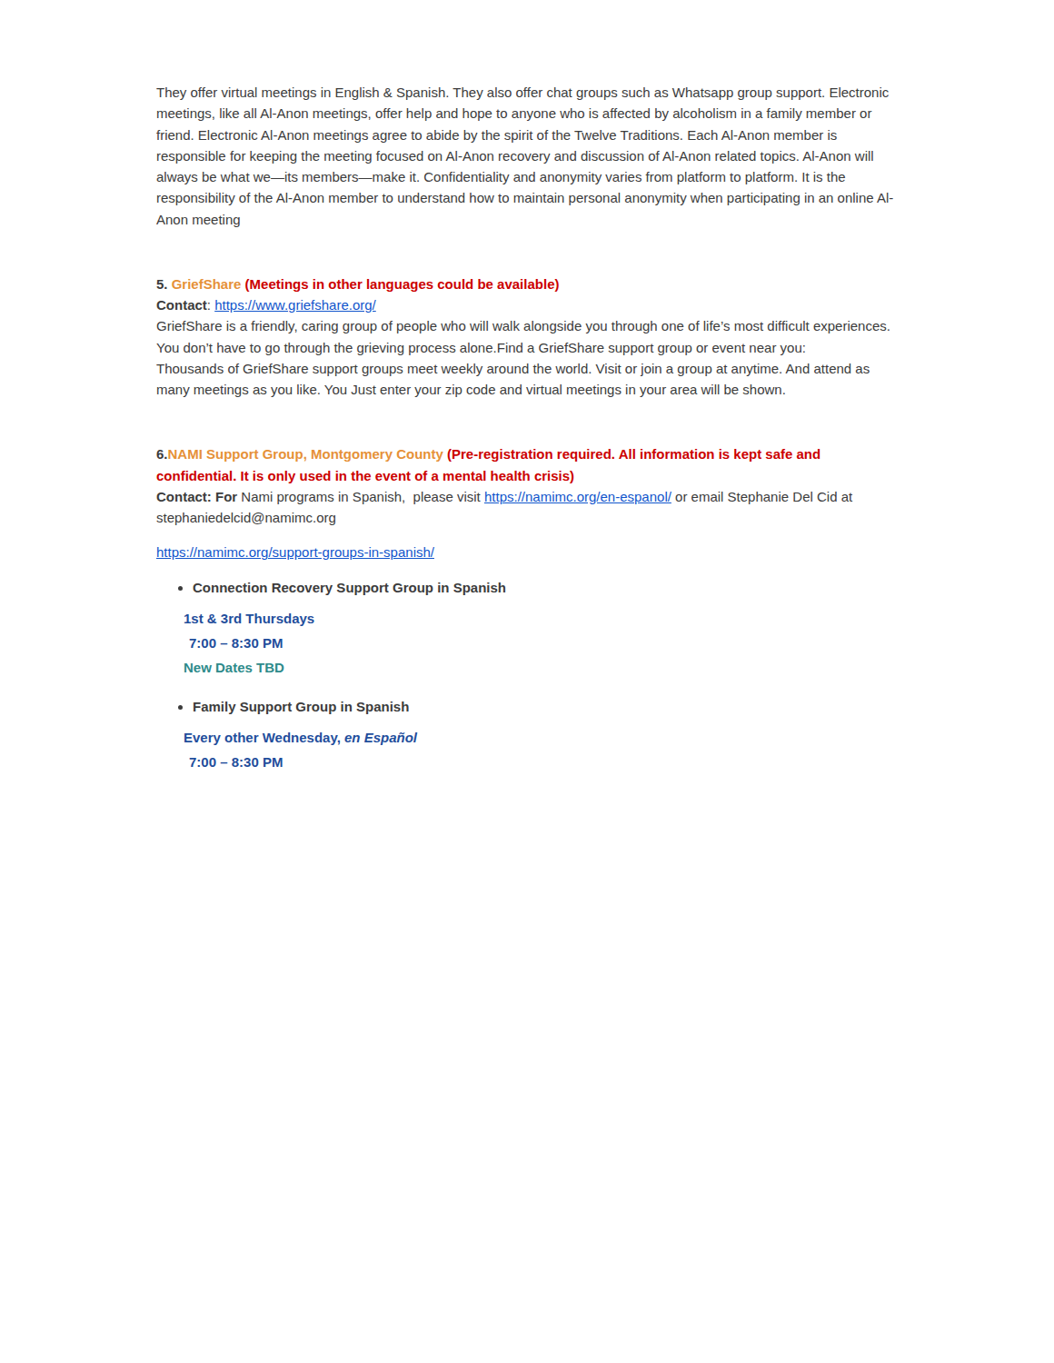They offer virtual meetings in English & Spanish. They also offer chat groups such as Whatsapp group support. Electronic meetings, like all Al-Anon meetings, offer help and hope to anyone who is affected by alcoholism in a family member or friend. Electronic Al-Anon meetings agree to abide by the spirit of the Twelve Traditions. Each Al-Anon member is responsible for keeping the meeting focused on Al-Anon recovery and discussion of Al-Anon related topics. Al-Anon will always be what we—its members—make it. Confidentiality and anonymity varies from platform to platform. It is the responsibility of the Al-Anon member to understand how to maintain personal anonymity when participating in an online Al-Anon meeting
5. GriefShare (Meetings in other languages could be available)
Contact: https://www.griefshare.org/
GriefShare is a friendly, caring group of people who will walk alongside you through one of life’s most difficult experiences. You don’t have to go through the grieving process alone.Find a GriefShare support group or event near you:
Thousands of GriefShare support groups meet weekly around the world. Visit or join a group at anytime. And attend as many meetings as you like. You Just enter your zip code and virtual meetings in your area will be shown.
6.NAMI Support Group, Montgomery County (Pre-registration required. All information is kept safe and confidential. It is only used in the event of a mental health crisis)
Contact: For Nami programs in Spanish, please visit https://namimc.org/en-espanol/ or email Stephanie Del Cid at stephaniedelcid@namimc.org
https://namimc.org/support-groups-in-spanish/
Connection Recovery Support Group in Spanish
1st & 3rd Thursdays
7:00 – 8:30 PM New Dates TBD
Family Support Group in Spanish
Every other Wednesday, en Español
7:00 – 8:30 PM